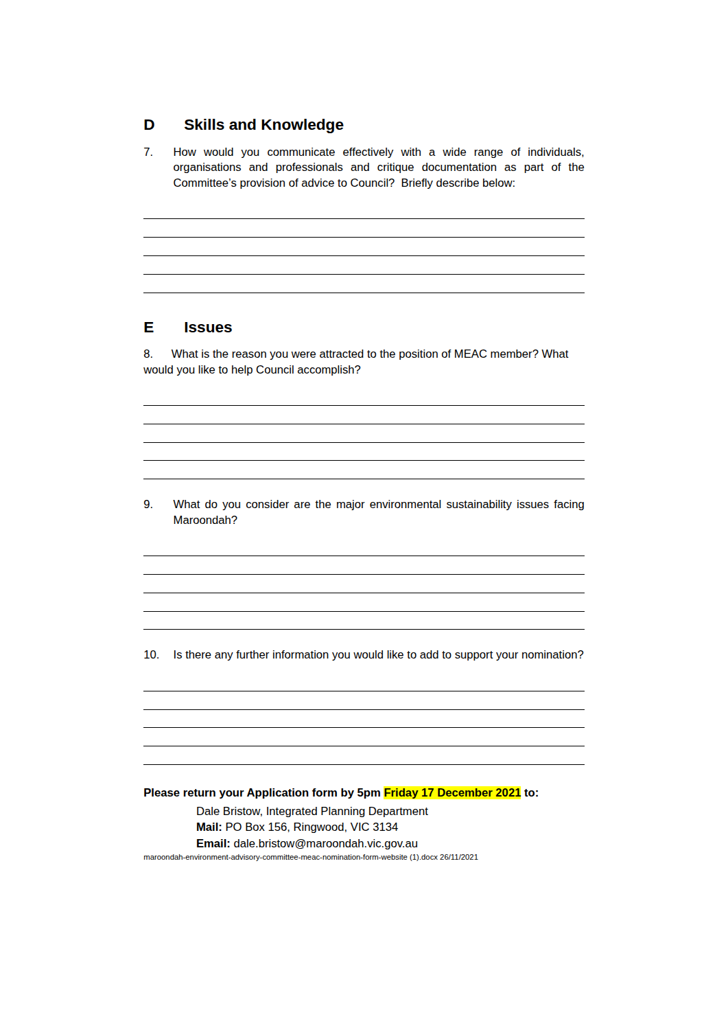M
aroondah
City Council
DSkills and Knowledge
7.
How would you communicate effectively with a wide range of individuals, organisations and professionals and critique documentation as part of the Committee’s provision of advice to Council? Briefly describe below:
EIssues
8. What is the reason you were attracted to the position of MEAC member? What would you like to help Council accomplish?
9.
What do you consider are the major environmental sustainability issues facing Maroondah?
10.
Is there any further information you would like to add to support your nomination?
Please return your Application form by 5pm Friday 17 December 2021 to:
Dale Bristow, Integrated Planning Department
Mail: PO Box 156, Ringwood, VIC 3134
Email: dale.bristow@maroondah.vic.gov.au
maroondah-environment-advisory-committee-meac-nomination-form-website (1).docx 26/11/2021